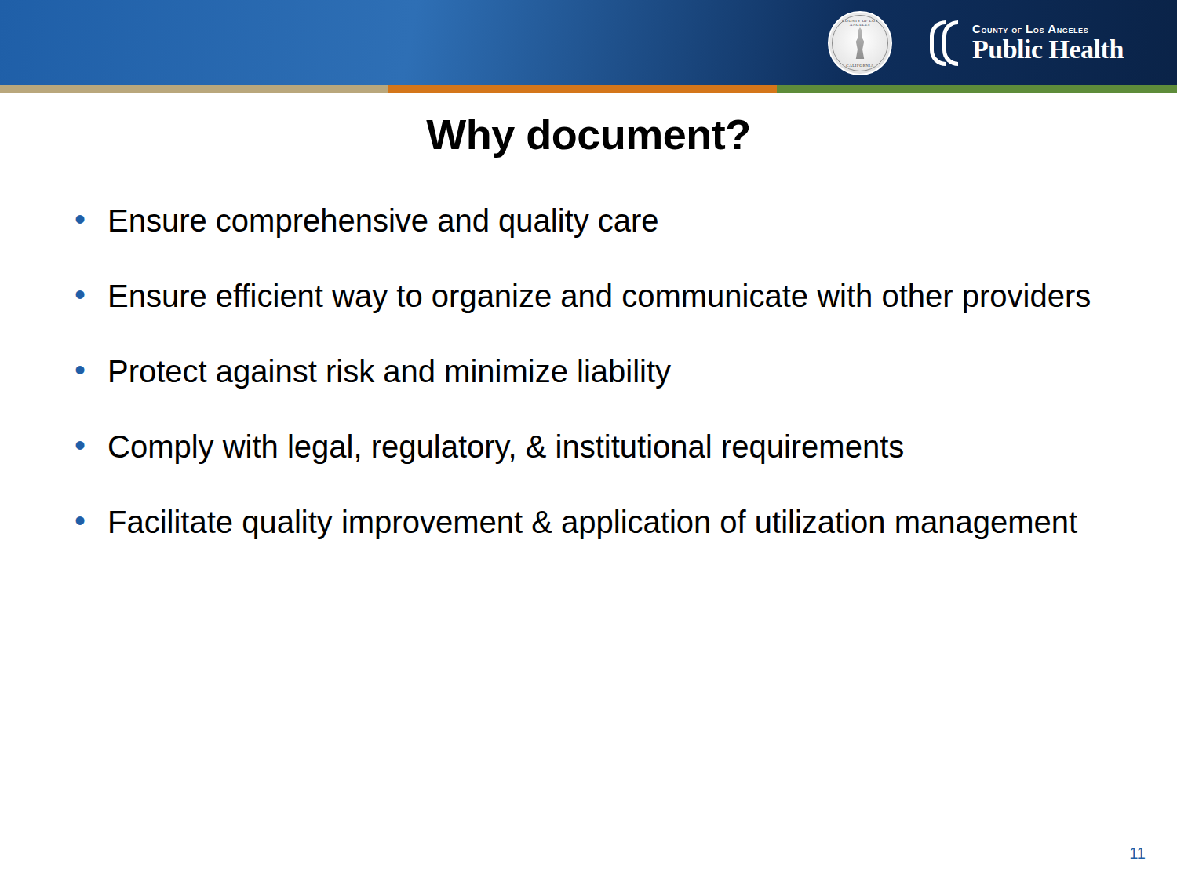COUNTY OF LOS ANGELES
CALIFORNIA
County of Los Angeles
Public Health
Why document?
Ensure comprehensive and quality care
Ensure efficient way to organize and communicate with other providers
Protect against risk and minimize liability
Comply with legal, regulatory, & institutional requirements
Facilitate quality improvement & application of utilization management
11